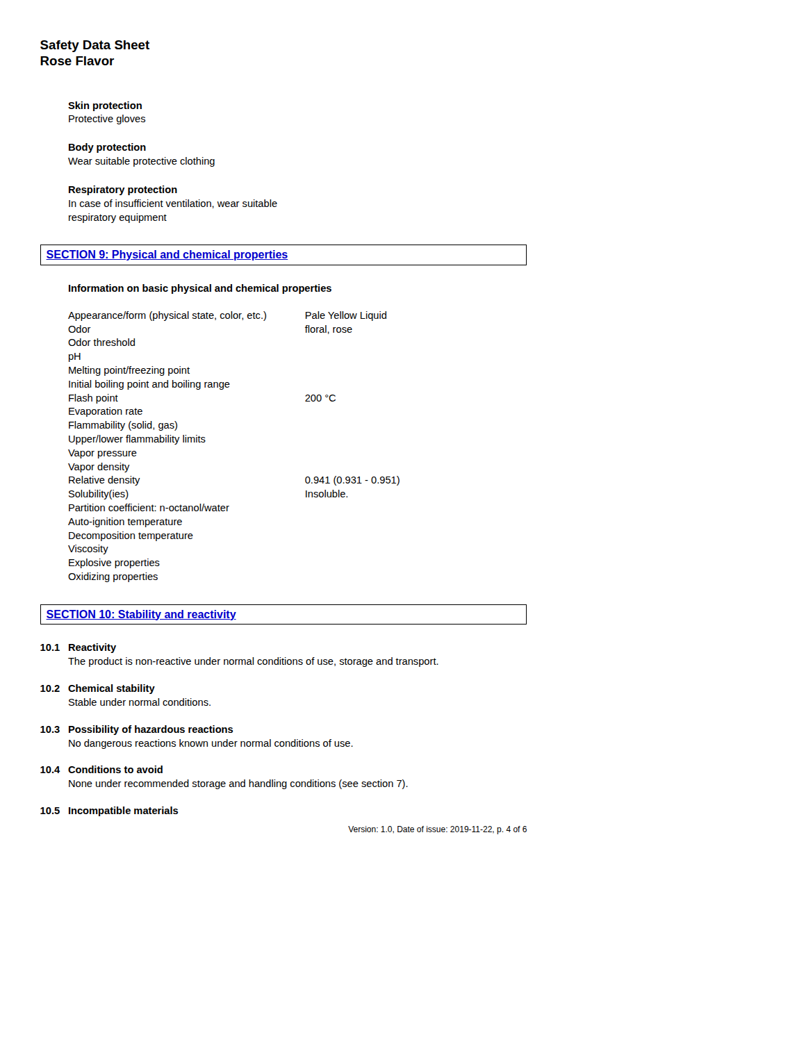Safety Data Sheet
Rose Flavor
Skin protection
Protective gloves
Body protection
Wear suitable protective clothing
Respiratory protection
In case of insufficient ventilation, wear suitable
respiratory equipment
SECTION 9: Physical and chemical properties
Information on basic physical and chemical properties
| Appearance/form (physical state, color, etc.) | Pale Yellow Liquid |
| Odor | floral, rose |
| Odor threshold | |
| pH | |
| Melting point/freezing point | |
| Initial boiling point and boiling range | |
| Flash point | 200 °C |
| Evaporation rate | |
| Flammability (solid, gas) | |
| Upper/lower flammability limits | |
| Vapor pressure | |
| Vapor density | |
| Relative density | 0.941 (0.931 - 0.951) |
| Solubility(ies) | Insoluble. |
| Partition coefficient: n-octanol/water | |
| Auto-ignition temperature | |
| Decomposition temperature | |
| Viscosity | |
| Explosive properties | |
| Oxidizing properties | |
SECTION 10: Stability and reactivity
10.1 Reactivity
The product is non-reactive under normal conditions of use, storage and transport.
10.2 Chemical stability
Stable under normal conditions.
10.3 Possibility of hazardous reactions
No dangerous reactions known under normal conditions of use.
10.4 Conditions to avoid
None under recommended storage and handling conditions (see section 7).
10.5 Incompatible materials
Version: 1.0, Date of issue: 2019-11-22, p. 4 of 6